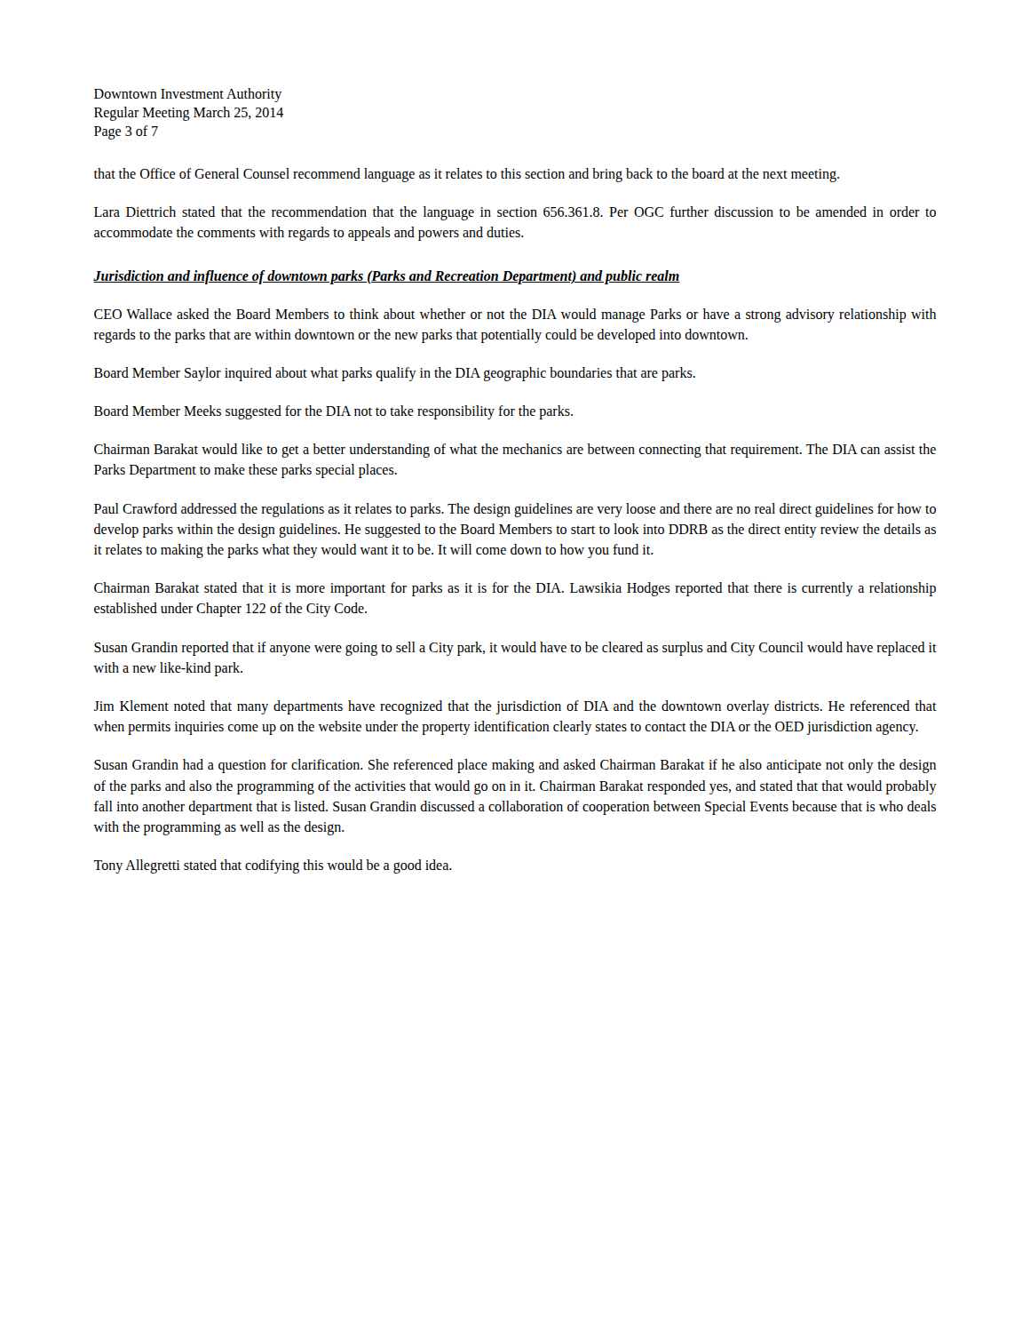Downtown Investment Authority
Regular Meeting March 25, 2014
Page 3 of 7
that the Office of General Counsel recommend language as it relates to this section and bring back to the board at the next meeting.
Lara Diettrich stated that the recommendation that the language in section 656.361.8. Per OGC further discussion to be amended in order to accommodate the comments with regards to appeals and powers and duties.
Jurisdiction and influence of downtown parks (Parks and Recreation Department) and public realm
CEO Wallace asked the Board Members to think about whether or not the DIA would manage Parks or have a strong advisory relationship with regards to the parks that are within downtown or the new parks that potentially could be developed into downtown.
Board Member Saylor inquired about what parks qualify in the DIA geographic boundaries that are parks.
Board Member Meeks suggested for the DIA not to take responsibility for the parks.
Chairman Barakat would like to get a better understanding of what the mechanics are between connecting that requirement. The DIA can assist the Parks Department to make these parks special places.
Paul Crawford addressed the regulations as it relates to parks. The design guidelines are very loose and there are no real direct guidelines for how to develop parks within the design guidelines. He suggested to the Board Members to start to look into DDRB as the direct entity review the details as it relates to making the parks what they would want it to be. It will come down to how you fund it.
Chairman Barakat stated that it is more important for parks as it is for the DIA. Lawsikia Hodges reported that there is currently a relationship established under Chapter 122 of the City Code.
Susan Grandin reported that if anyone were going to sell a City park, it would have to be cleared as surplus and City Council would have replaced it with a new like-kind park.
Jim Klement noted that many departments have recognized that the jurisdiction of DIA and the downtown overlay districts. He referenced that when permits inquiries come up on the website under the property identification clearly states to contact the DIA or the OED jurisdiction agency.
Susan Grandin had a question for clarification. She referenced place making and asked Chairman Barakat if he also anticipate not only the design of the parks and also the programming of the activities that would go on in it. Chairman Barakat responded yes, and stated that that would probably fall into another department that is listed. Susan Grandin discussed a collaboration of cooperation between Special Events because that is who deals with the programming as well as the design.
Tony Allegretti stated that codifying this would be a good idea.